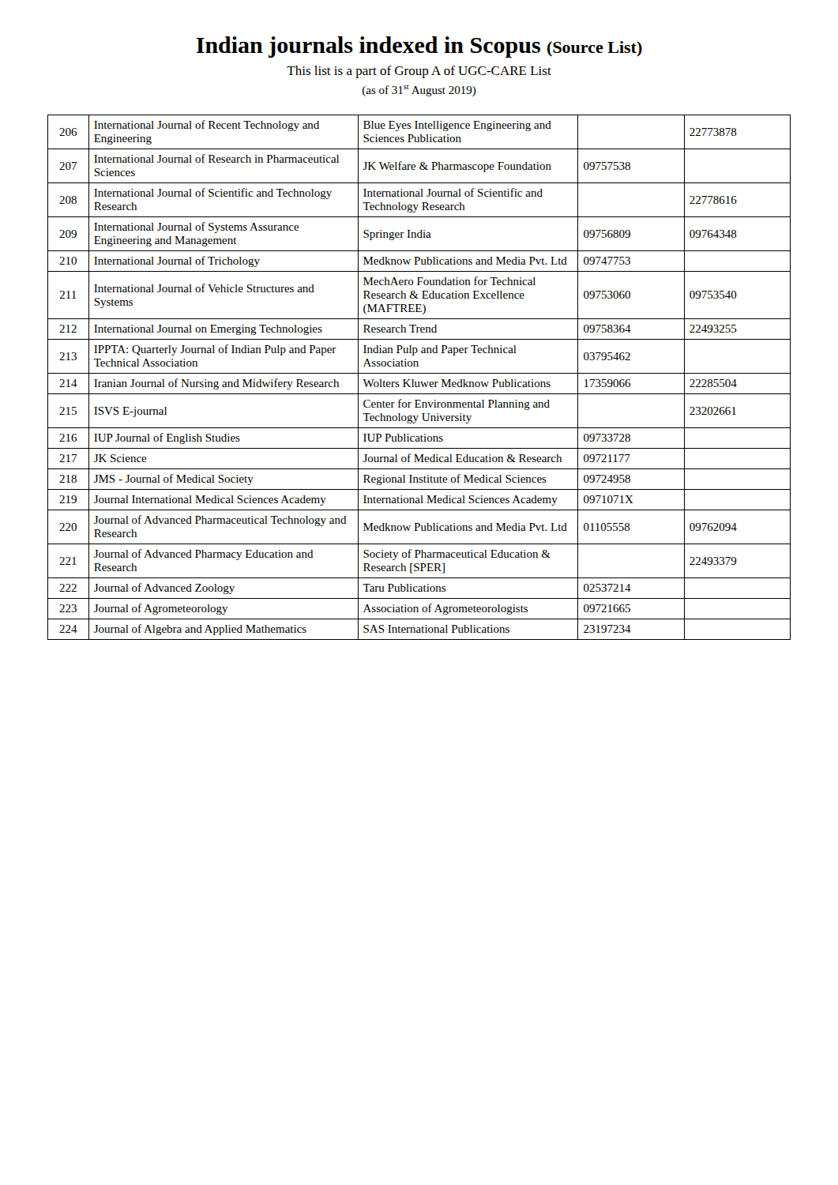Indian journals indexed in Scopus (Source List)
This list is a part of Group A of UGC-CARE List
(as of 31st August 2019)
| 206 | International Journal of Recent Technology and Engineering | Blue Eyes Intelligence Engineering and Sciences Publication | | 22773878 |
| 207 | International Journal of Research in Pharmaceutical Sciences | JK Welfare & Pharmascope Foundation | 09757538 | |
| 208 | International Journal of Scientific and Technology Research | International Journal of Scientific and Technology Research | | 22778616 |
| 209 | International Journal of Systems Assurance Engineering and Management | Springer India | 09756809 | 09764348 |
| 210 | International Journal of Trichology | Medknow Publications and Media Pvt. Ltd | 09747753 | |
| 211 | International Journal of Vehicle Structures and Systems | MechAero Foundation for Technical Research & Education Excellence (MAFTREE) | 09753060 | 09753540 |
| 212 | International Journal on Emerging Technologies | Research Trend | 09758364 | 22493255 |
| 213 | IPPTA: Quarterly Journal of Indian Pulp and Paper Technical Association | Indian Pulp and Paper Technical Association | 03795462 | |
| 214 | Iranian Journal of Nursing and Midwifery Research | Wolters Kluwer Medknow Publications | 17359066 | 22285504 |
| 215 | ISVS E-journal | Center for Environmental Planning and Technology University | | 23202661 |
| 216 | IUP Journal of English Studies | IUP Publications | 09733728 | |
| 217 | JK Science | Journal of Medical Education & Research | 09721177 | |
| 218 | JMS - Journal of Medical Society | Regional Institute of Medical Sciences | 09724958 | |
| 219 | Journal International Medical Sciences Academy | International Medical Sciences Academy | 0971071X | |
| 220 | Journal of Advanced Pharmaceutical Technology and Research | Medknow Publications and Media Pvt. Ltd | 01105558 | 09762094 |
| 221 | Journal of Advanced Pharmacy Education and Research | Society of Pharmaceutical Education & Research [SPER] | | 22493379 |
| 222 | Journal of Advanced Zoology | Taru Publications | 02537214 | |
| 223 | Journal of Agrometeorology | Association of Agrometeorologists | 09721665 | |
| 224 | Journal of Algebra and Applied Mathematics | SAS International Publications | 23197234 | |